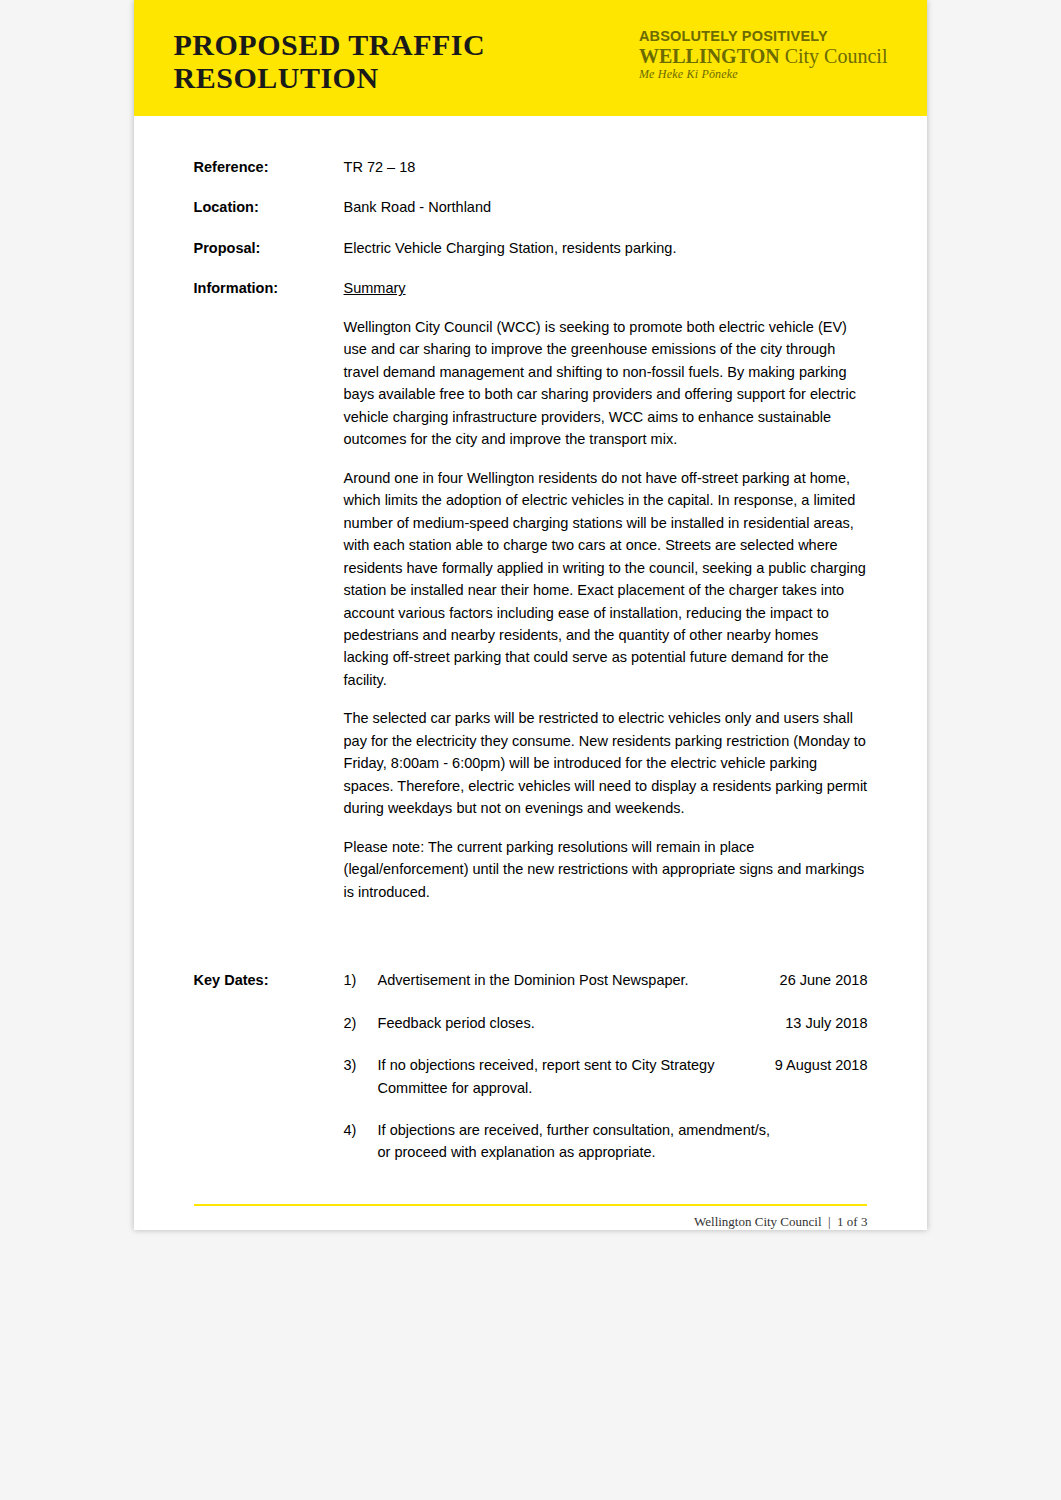PROPOSED TRAFFIC RESOLUTION
ABSOLUTELY POSITIVELY
WELLINGTON City Council
Me Heke Ki Pōneke
| Reference: | TR 72 – 18 |
| Location: | Bank Road - Northland |
| Proposal: | Electric Vehicle Charging Station, residents parking. |
| Information: | Summary Wellington City Council (WCC) is seeking to promote both electric vehicle (EV) use and car sharing to improve the greenhouse emissions of the city through travel demand management and shifting to non-fossil fuels. By making parking bays available free to both car sharing providers and offering support for electric vehicle charging infrastructure providers, WCC aims to enhance sustainable outcomes for the city and improve the transport mix. Around one in four Wellington residents do not have off-street parking at home, which limits the adoption of electric vehicles in the capital. In response, a limited number of medium-speed charging stations will be installed in residential areas, with each station able to charge two cars at once. Streets are selected where residents have formally applied in writing to the council, seeking a public charging station be installed near their home. Exact placement of the charger takes into account various factors including ease of installation, reducing the impact to pedestrians and nearby residents, and the quantity of other nearby homes lacking off-street parking that could serve as potential future demand for the facility. The selected car parks will be restricted to electric vehicles only and users shall pay for the electricity they consume. New residents parking restriction (Monday to Friday, 8:00am - 6:00pm) will be introduced for the electric vehicle parking spaces. Therefore, electric vehicles will need to display a residents parking permit during weekdays but not on evenings and weekends. Please note: The current parking resolutions will remain in place (legal/enforcement) until the new restrictions with appropriate signs and markings is introduced. |
| Key Dates: | 1) | Advertisement in the Dominion Post Newspaper. | 26 June 2018 |
| | 2) | Feedback period closes. | 13 July 2018 |
| | 3) | If no objections received, report sent to City Strategy Committee for approval. | 9 August 2018 |
| | 4) | If objections are received, further consultation, amendment/s, or proceed with explanation as appropriate. | |
Wellington City Council | 1 of 3